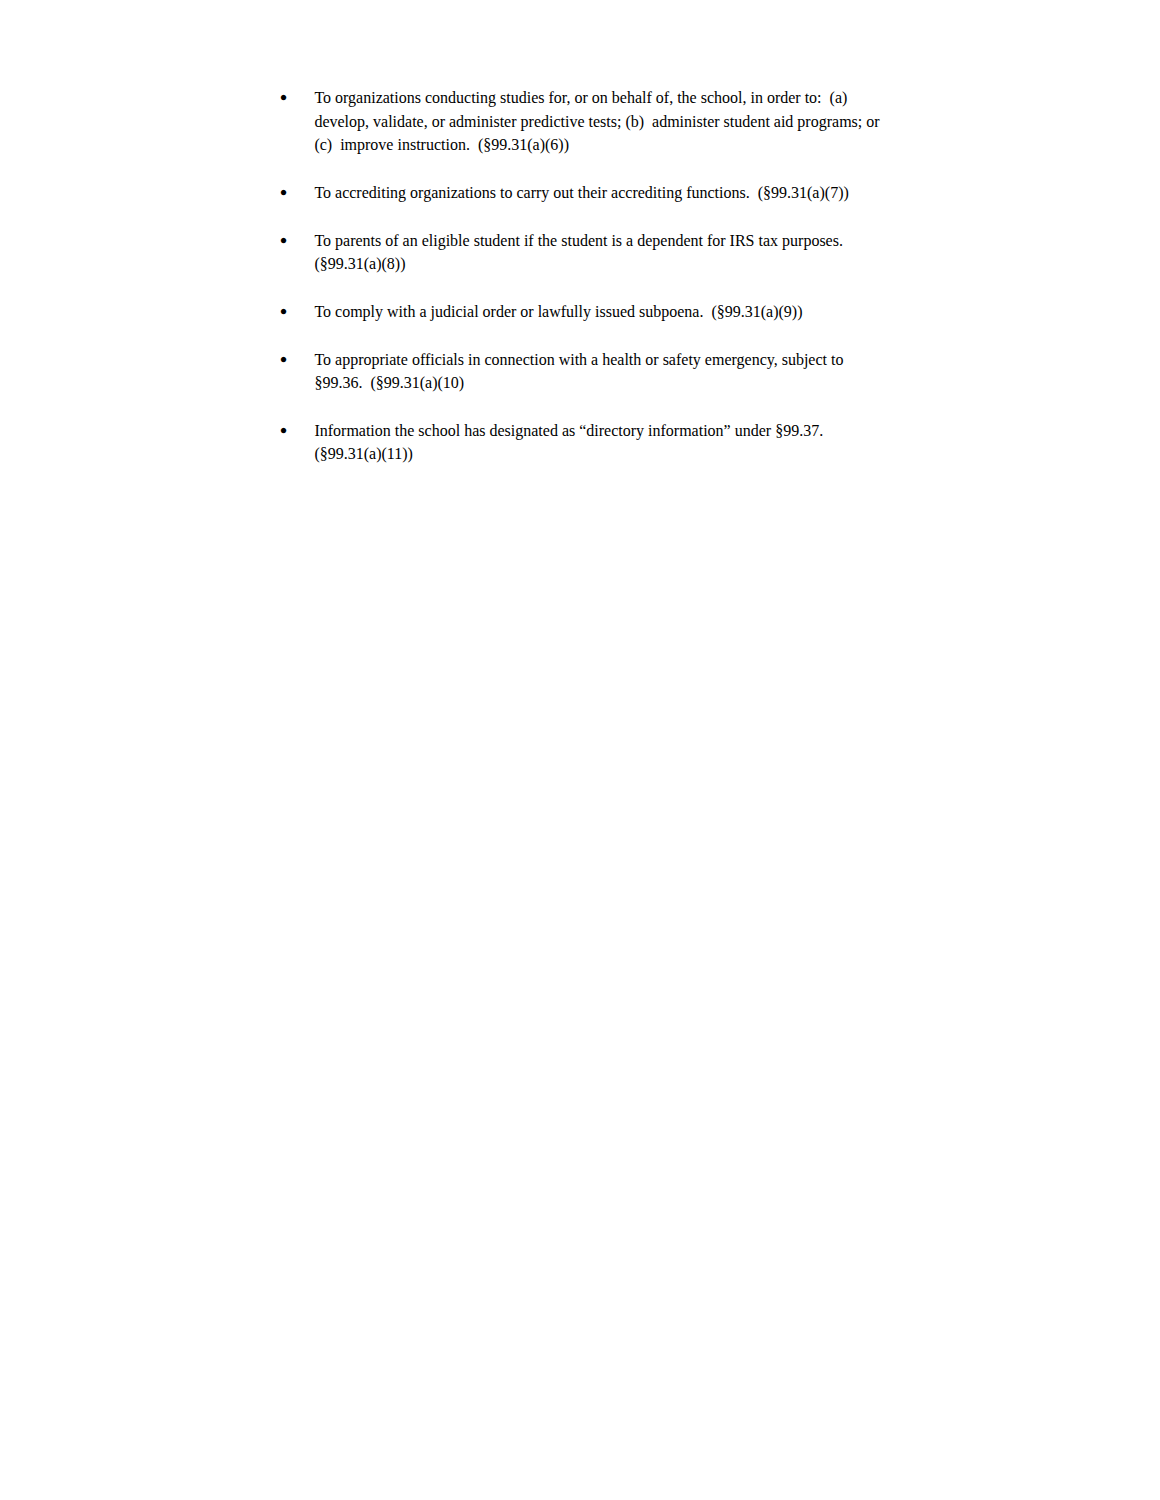To organizations conducting studies for, or on behalf of, the school, in order to: (a) develop, validate, or administer predictive tests; (b) administer student aid programs; or (c) improve instruction. (§99.31(a)(6))
To accrediting organizations to carry out their accrediting functions. (§99.31(a)(7))
To parents of an eligible student if the student is a dependent for IRS tax purposes. (§99.31(a)(8))
To comply with a judicial order or lawfully issued subpoena. (§99.31(a)(9))
To appropriate officials in connection with a health or safety emergency, subject to §99.36. (§99.31(a)(10)
Information the school has designated as “directory information” under §99.37. (§99.31(a)(11))